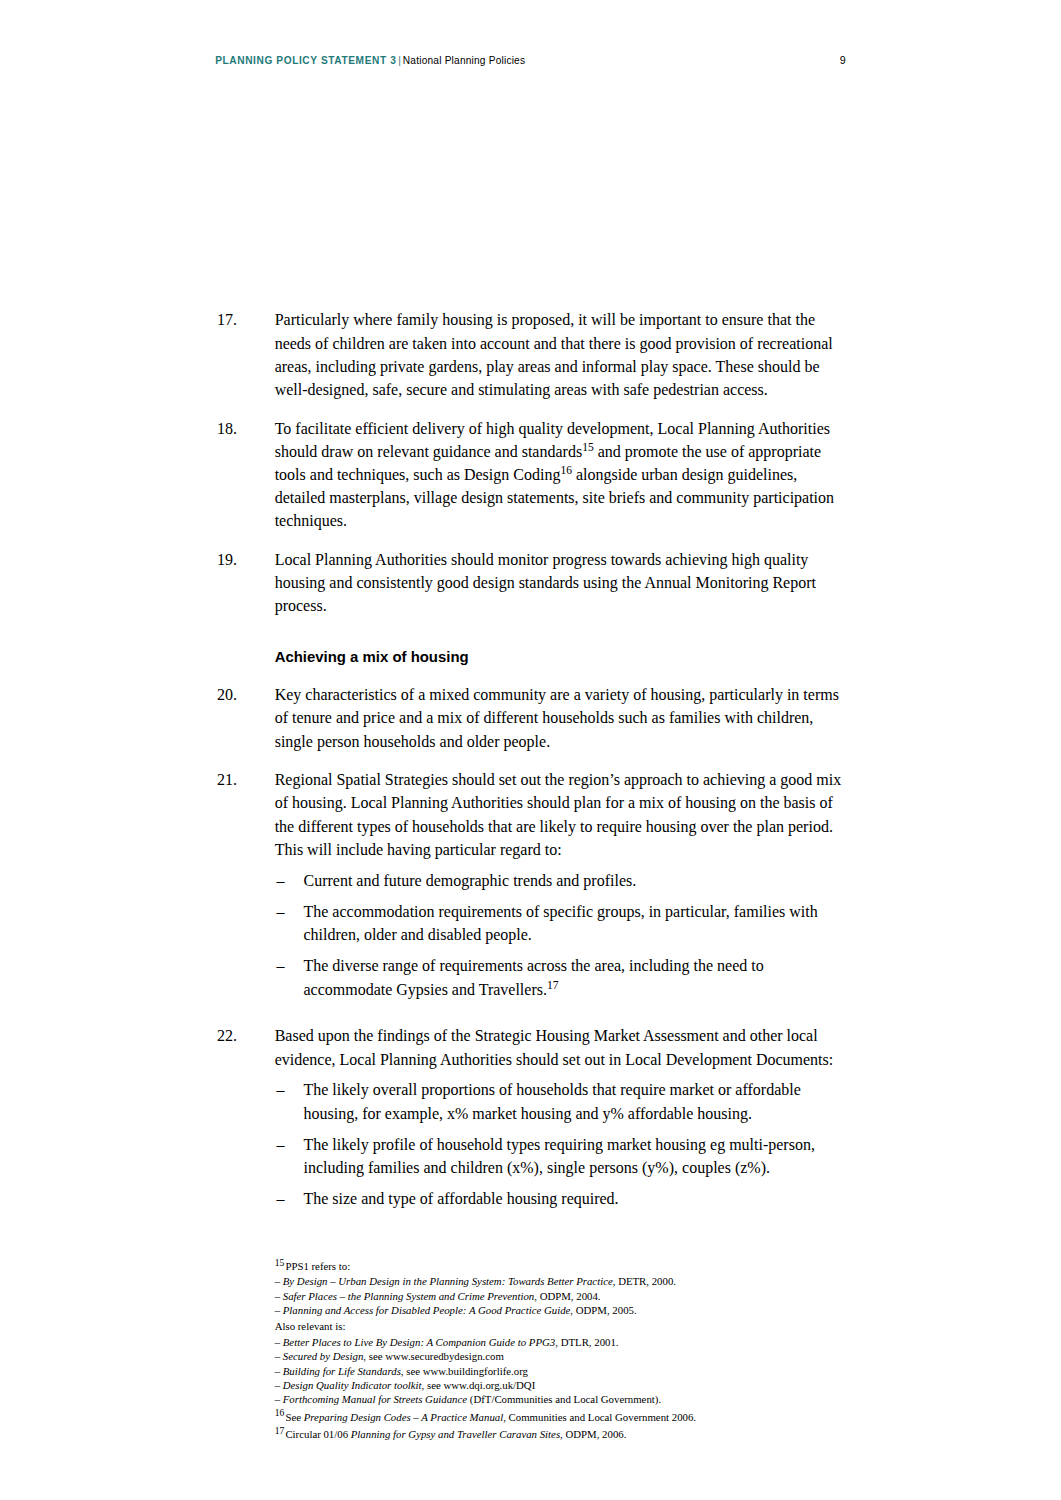PLANNING POLICY STATEMENT 3|National Planning Policies
9
17.
Particularly where family housing is proposed, it will be important to ensure that the needs of children are taken into account and that there is good provision of recreational areas, including private gardens, play areas and informal play space. These should be well-designed, safe, secure and stimulating areas with safe pedestrian access.
18.
To facilitate efficient delivery of high quality development, Local Planning Authorities should draw on relevant guidance and standards15 and promote the use of appropriate tools and techniques, such as Design Coding16 alongside urban design guidelines, detailed masterplans, village design statements, site briefs and community participation techniques.
19.
Local Planning Authorities should monitor progress towards achieving high quality housing and consistently good design standards using the Annual Monitoring Report process.
Achieving a mix of housing
20.
Key characteristics of a mixed community are a variety of housing, particularly in terms of tenure and price and a mix of different households such as families with children, single person households and older people.
21.
Regional Spatial Strategies should set out the region’s approach to achieving a good mix of housing. Local Planning Authorities should plan for a mix of housing on the basis of the different types of households that are likely to require housing over the plan period. This will include having particular regard to:
Current and future demographic trends and profiles.
The accommodation requirements of specific groups, in particular, families with children, older and disabled people.
The diverse range of requirements across the area, including the need to accommodate Gypsies and Travellers.17
22.
Based upon the findings of the Strategic Housing Market Assessment and other local evidence, Local Planning Authorities should set out in Local Development Documents:
The likely overall proportions of households that require market or affordable housing, for example, x% market housing and y% affordable housing.
The likely profile of household types requiring market housing eg multi-person, including families and children (x%), single persons (y%), couples (z%).
The size and type of affordable housing required.
15 PPS1 refers to:
– By Design – Urban Design in the Planning System: Towards Better Practice, DETR, 2000. – Safer Places – the Planning System and Crime Prevention, ODPM, 2004. – Planning and Access for Disabled People: A Good Practice Guide, ODPM, 2005.
Also relevant is:
– Better Places to Live By Design: A Companion Guide to PPG3, DTLR, 2001. – Secured by Design, see www.securedbydesign.com – Building for Life Standards, see www.buildingforlife.org – Design Quality Indicator toolkit, see www.dqi.org.uk/DQI – Forthcoming Manual for Streets Guidance (DfT/Communities and Local Government).
16 See Preparing Design Codes – A Practice Manual, Communities and Local Government 2006.
17 Circular 01/06 Planning for Gypsy and Traveller Caravan Sites, ODPM, 2006.